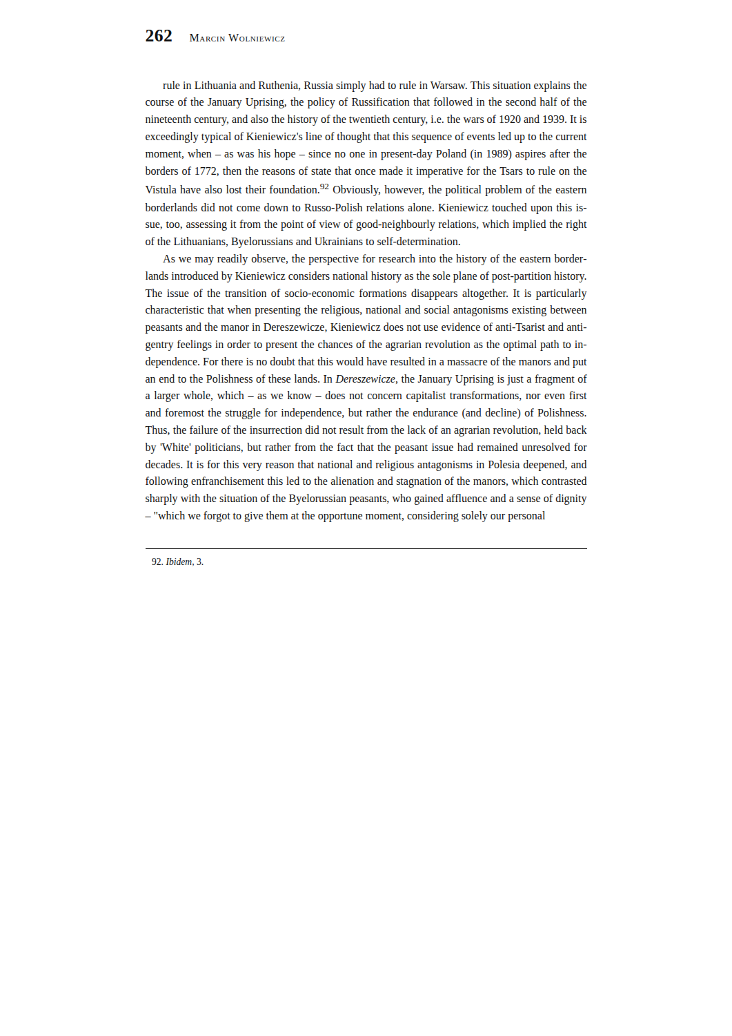262 Marcin Wolniewicz
rule in Lithuania and Ruthenia, Russia simply had to rule in Warsaw. This situation explains the course of the January Uprising, the policy of Russification that followed in the second half of the nineteenth century, and also the history of the twentieth century, i.e. the wars of 1920 and 1939. It is exceedingly typical of Kieniewicz's line of thought that this sequence of events led up to the current moment, when – as was his hope – since no one in present-day Poland (in 1989) aspires after the borders of 1772, then the reasons of state that once made it imperative for the Tsars to rule on the Vistula have also lost their foundation.92 Obviously, however, the political problem of the eastern borderlands did not come down to Russo-Polish relations alone. Kieniewicz touched upon this issue, too, assessing it from the point of view of good-neighbourly relations, which implied the right of the Lithuanians, Byelorussians and Ukrainians to self-determination.
As we may readily observe, the perspective for research into the history of the eastern borderlands introduced by Kieniewicz considers national history as the sole plane of post-partition history. The issue of the transition of socio-economic formations disappears altogether. It is particularly characteristic that when presenting the religious, national and social antagonisms existing between peasants and the manor in Dereszewicze, Kieniewicz does not use evidence of anti-Tsarist and anti-gentry feelings in order to present the chances of the agrarian revolution as the optimal path to independence. For there is no doubt that this would have resulted in a massacre of the manors and put an end to the Polishness of these lands. In Dereszewicze, the January Uprising is just a fragment of a larger whole, which – as we know – does not concern capitalist transformations, nor even first and foremost the struggle for independence, but rather the endurance (and decline) of Polishness. Thus, the failure of the insurrection did not result from the lack of an agrarian revolution, held back by 'White' politicians, but rather from the fact that the peasant issue had remained unresolved for decades. It is for this very reason that national and religious antagonisms in Polesia deepened, and following enfranchisement this led to the alienation and stagnation of the manors, which contrasted sharply with the situation of the Byelorussian peasants, who gained affluence and a sense of dignity – "which we forgot to give them at the opportune moment, considering solely our personal
Ibidem, 3.